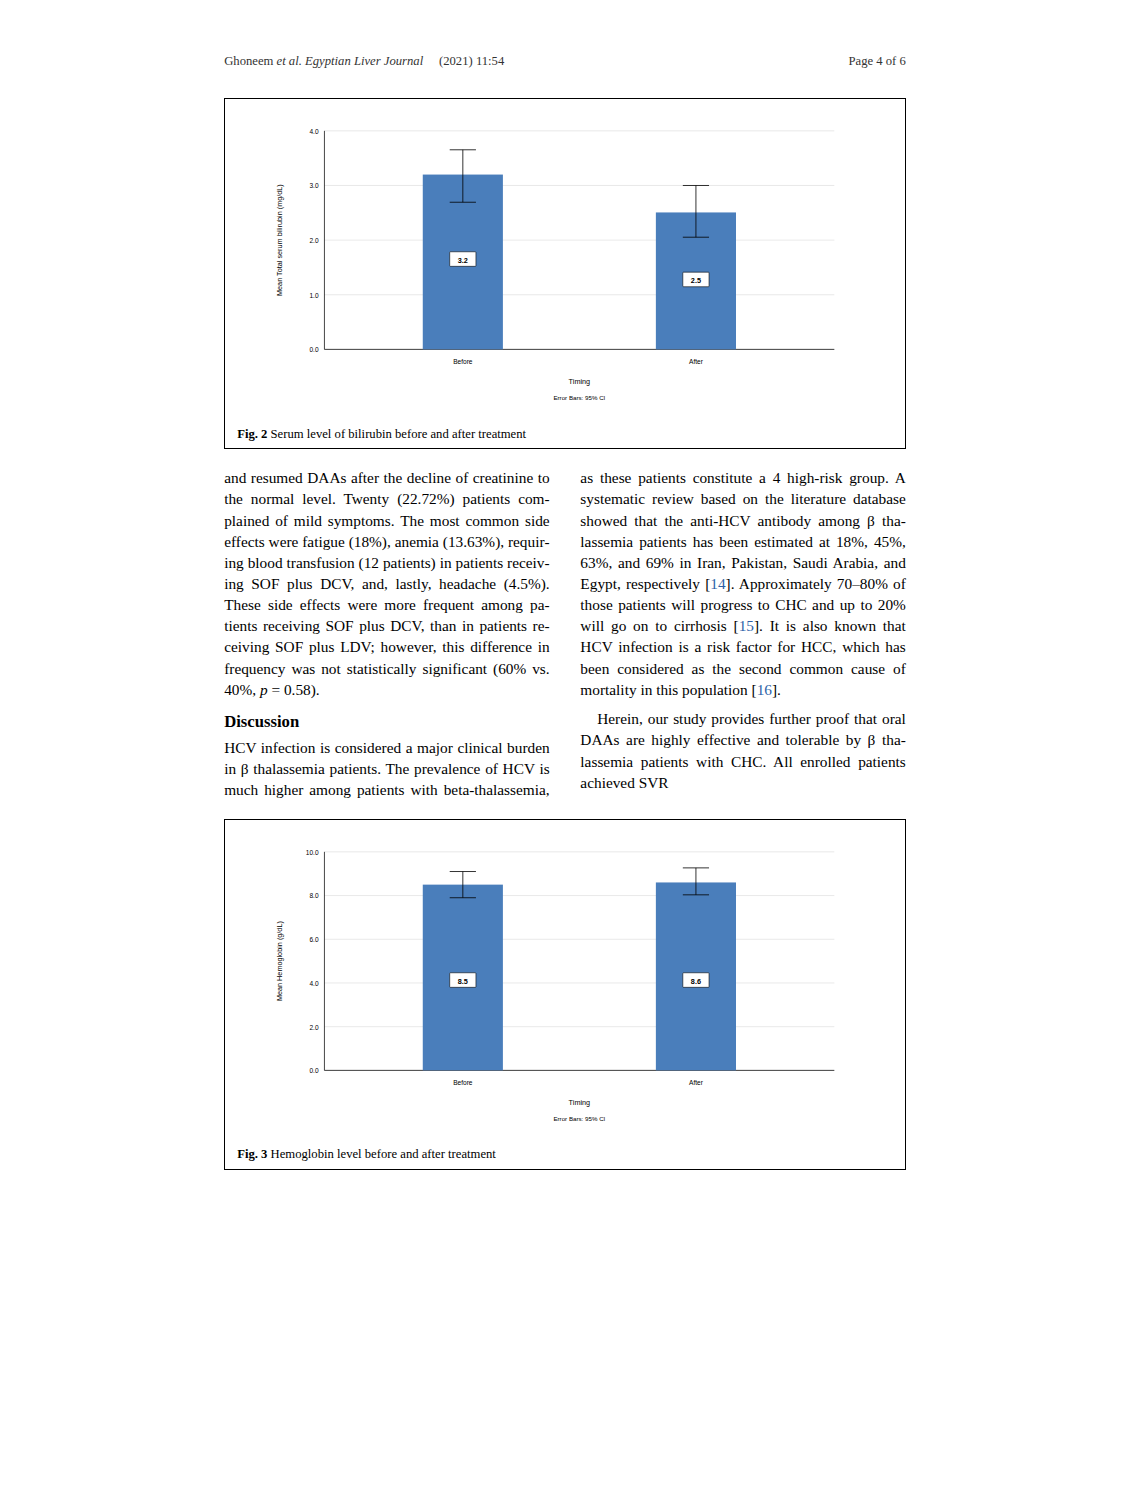Ghoneem et al. Egyptian Liver Journal (2021) 11:54
Page 4 of 6
0.0 1.0 2.0 3.0 4.0 Mean Total serum bilirubin (mg/dL) 3.2 2.5 Before After Timing Error Bars: 95% CI
Fig. 2 Serum level of bilirubin before and after treatment
and resumed DAAs after the decline of creatinine to the normal level. Twenty (22.72%) patients complained of mild symptoms. The most common side effects were fatigue (18%), anemia (13.63%), requiring blood transfusion (12 patients) in patients receiving SOF plus DCV, and, lastly, headache (4.5%). These side effects were more frequent among patients receiving SOF plus DCV, than in patients receiving SOF plus LDV; however, this difference in frequency was not statistically significant (60% vs. 40%, p = 0.58).
Discussion
HCV infection is considered a major clinical burden in β thalassemia patients. The prevalence of HCV is much higher among patients with beta-thalassemia, as these patients constitute a 4 high-risk group. A systematic review based on the literature database showed that the anti-HCV antibody among β thalassemia patients has been estimated at 18%, 45%, 63%, and 69% in Iran, Pakistan, Saudi Arabia, and Egypt, respectively [14]. Approximately 70–80% of those patients will progress to CHC and up to 20% will go on to cirrhosis [15]. It is also known that HCV infection is a risk factor for HCC, which has been considered as the second common cause of mortality in this population [16].
Herein, our study provides further proof that oral DAAs are highly effective and tolerable by β thalassemia patients with CHC. All enrolled patients achieved SVR
0.0 2.0 4.0 6.0 8.0 10.0 Mean Hemoglobin (g/dL) 8.5 8.6 Before After Timing Error Bars: 95% CI
Fig. 3 Hemoglobin level before and after treatment